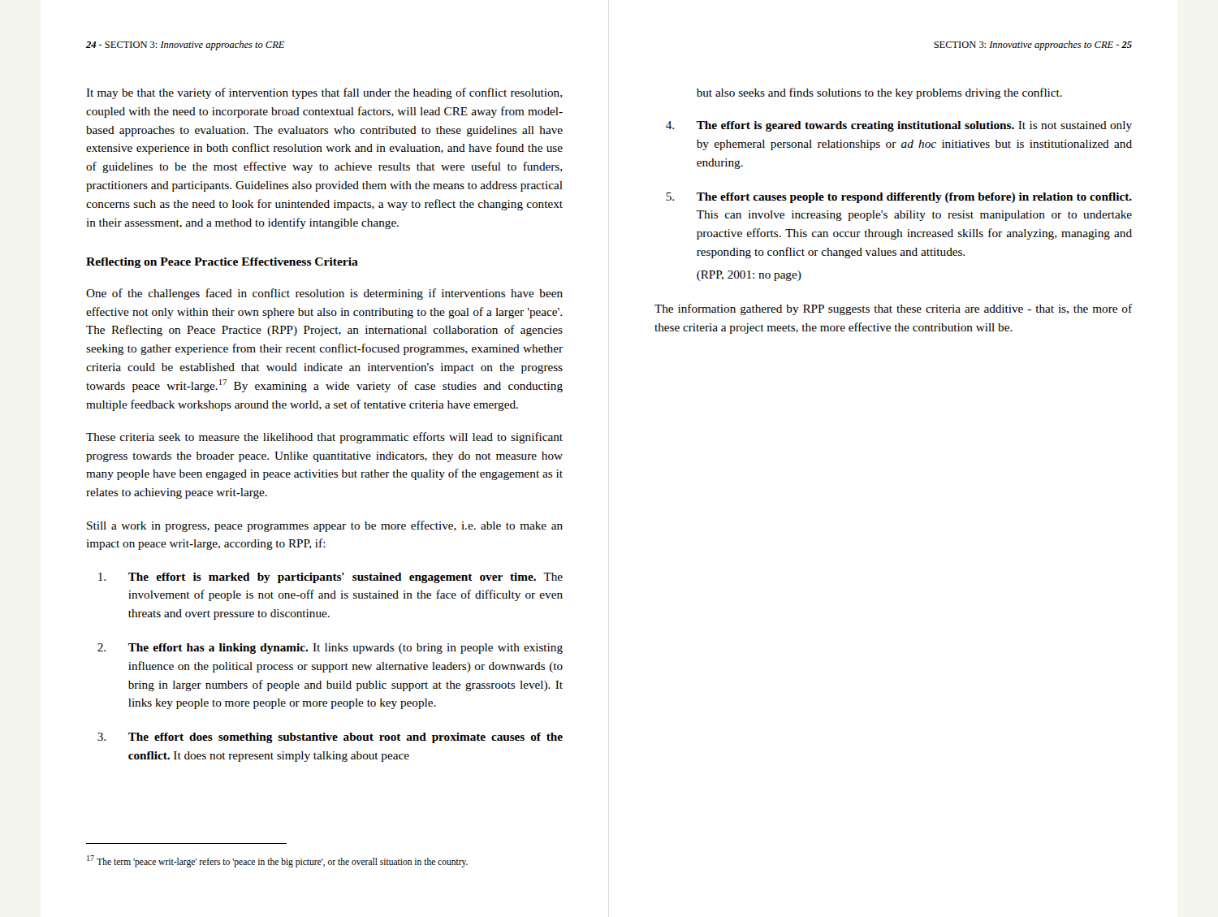24 - SECTION 3: Innovative approaches to CRE
It may be that the variety of intervention types that fall under the heading of conflict resolution, coupled with the need to incorporate broad contextual factors, will lead CRE away from model-based approaches to evaluation. The evaluators who contributed to these guidelines all have extensive experience in both conflict resolution work and in evaluation, and have found the use of guidelines to be the most effective way to achieve results that were useful to funders, practitioners and participants. Guidelines also provided them with the means to address practical concerns such as the need to look for unintended impacts, a way to reflect the changing context in their assessment, and a method to identify intangible change.
Reflecting on Peace Practice Effectiveness Criteria
One of the challenges faced in conflict resolution is determining if interventions have been effective not only within their own sphere but also in contributing to the goal of a larger 'peace'. The Reflecting on Peace Practice (RPP) Project, an international collaboration of agencies seeking to gather experience from their recent conflict-focused programmes, examined whether criteria could be established that would indicate an intervention's impact on the progress towards peace writ-large.17 By examining a wide variety of case studies and conducting multiple feedback workshops around the world, a set of tentative criteria have emerged.
These criteria seek to measure the likelihood that programmatic efforts will lead to significant progress towards the broader peace. Unlike quantitative indicators, they do not measure how many people have been engaged in peace activities but rather the quality of the engagement as it relates to achieving peace writ-large.
Still a work in progress, peace programmes appear to be more effective, i.e. able to make an impact on peace writ-large, according to RPP, if:
The effort is marked by participants' sustained engagement over time. The involvement of people is not one-off and is sustained in the face of difficulty or even threats and overt pressure to discontinue.
The effort has a linking dynamic. It links upwards (to bring in people with existing influence on the political process or support new alternative leaders) or downwards (to bring in larger numbers of people and build public support at the grassroots level). It links key people to more people or more people to key people.
The effort does something substantive about root and proximate causes of the conflict. It does not represent simply talking about peace
17The term 'peace writ-large' refers to 'peace in the big picture', or the overall situation in the country.
SECTION 3: Innovative approaches to CRE - 25
but also seeks and finds solutions to the key problems driving the conflict.
The effort is geared towards creating institutional solutions. It is not sustained only by ephemeral personal relationships or ad hoc initiatives but is institutionalized and enduring.
The effort causes people to respond differently (from before) in relation to conflict. This can involve increasing people's ability to resist manipulation or to undertake proactive efforts. This can occur through increased skills for analyzing, managing and responding to conflict or changed values and attitudes. (RPP, 2001: no page)
The information gathered by RPP suggests that these criteria are additive - that is, the more of these criteria a project meets, the more effective the contribution will be.